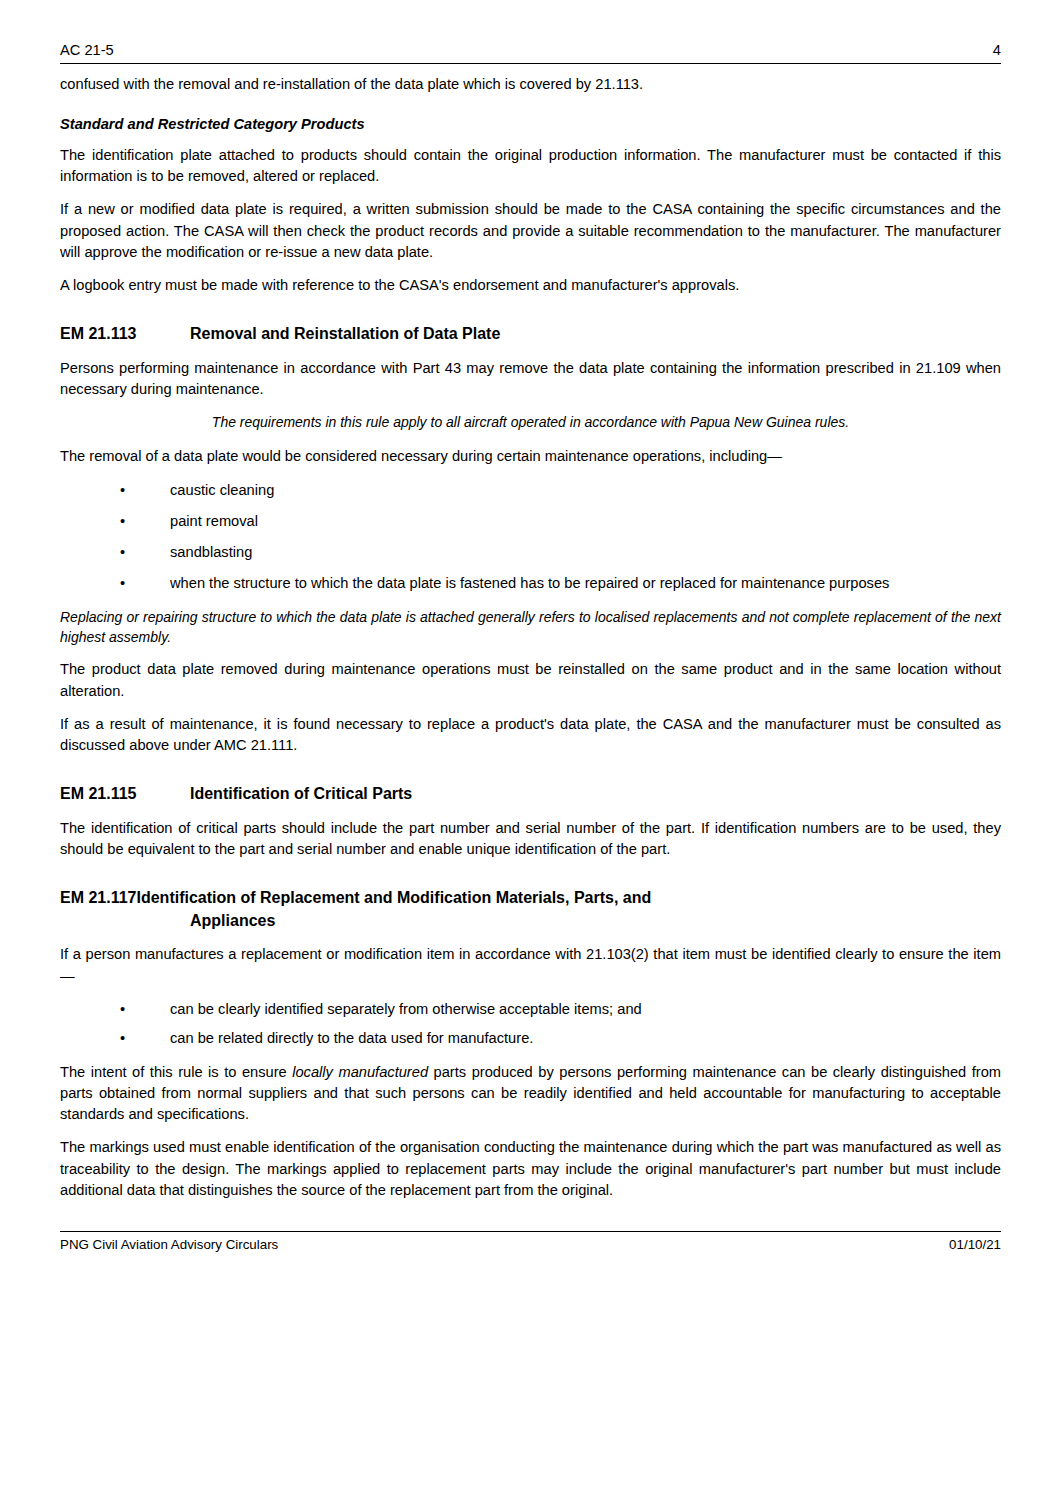AC 21-5 4
confused with the removal and re-installation of the data plate which is covered by 21.113.
Standard and Restricted Category Products
The identification plate attached to products should contain the original production information. The manufacturer must be contacted if this information is to be removed, altered or replaced.
If a new or modified data plate is required, a written submission should be made to the CASA containing the specific circumstances and the proposed action. The CASA will then check the product records and provide a suitable recommendation to the manufacturer. The manufacturer will approve the modification or re-issue a new data plate.
A logbook entry must be made with reference to the CASA's endorsement and manufacturer's approvals.
EM 21.113 Removal and Reinstallation of Data Plate
Persons performing maintenance in accordance with Part 43 may remove the data plate containing the information prescribed in 21.109 when necessary during maintenance.
The requirements in this rule apply to all aircraft operated in accordance with Papua New Guinea rules.
The removal of a data plate would be considered necessary during certain maintenance operations, including—
caustic cleaning
paint removal
sandblasting
when the structure to which the data plate is fastened has to be repaired or replaced for maintenance purposes
Replacing or repairing structure to which the data plate is attached generally refers to localised replacements and not complete replacement of the next highest assembly.
The product data plate removed during maintenance operations must be reinstalled on the same product and in the same location without alteration.
If as a result of maintenance, it is found necessary to replace a product's data plate, the CASA and the manufacturer must be consulted as discussed above under AMC 21.111.
EM 21.115 Identification of Critical Parts
The identification of critical parts should include the part number and serial number of the part. If identification numbers are to be used, they should be equivalent to the part and serial number and enable unique identification of the part.
EM 21.117 Identification of Replacement and Modification Materials, Parts, and Appliances
If a person manufactures a replacement or modification item in accordance with 21.103(2) that item must be identified clearly to ensure the item—
can be clearly identified separately from otherwise acceptable items; and
can be related directly to the data used for manufacture.
The intent of this rule is to ensure locally manufactured parts produced by persons performing maintenance can be clearly distinguished from parts obtained from normal suppliers and that such persons can be readily identified and held accountable for manufacturing to acceptable standards and specifications.
The markings used must enable identification of the organisation conducting the maintenance during which the part was manufactured as well as traceability to the design. The markings applied to replacement parts may include the original manufacturer's part number but must include additional data that distinguishes the source of the replacement part from the original.
PNG Civil Aviation Advisory Circulars 01/10/21